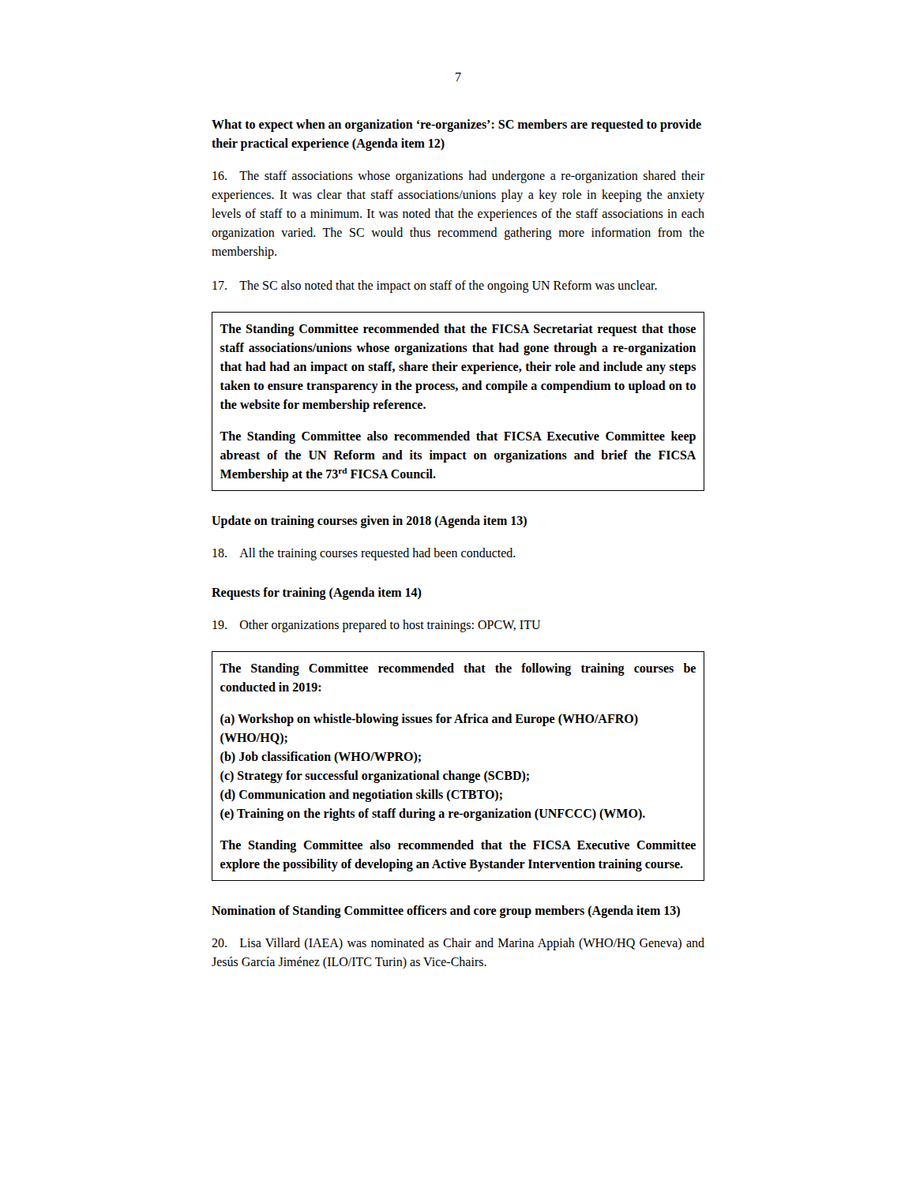7
What to expect when an organization ‘re-organizes’: SC members are requested to provide their practical experience (Agenda item 12)
16. The staff associations whose organizations had undergone a re-organization shared their experiences. It was clear that staff associations/unions play a key role in keeping the anxiety levels of staff to a minimum. It was noted that the experiences of the staff associations in each organization varied. The SC would thus recommend gathering more information from the membership.
17. The SC also noted that the impact on staff of the ongoing UN Reform was unclear.
The Standing Committee recommended that the FICSA Secretariat request that those staff associations/unions whose organizations that had gone through a re-organization that had had an impact on staff, share their experience, their role and include any steps taken to ensure transparency in the process, and compile a compendium to upload on to the website for membership reference.
The Standing Committee also recommended that FICSA Executive Committee keep abreast of the UN Reform and its impact on organizations and brief the FICSA Membership at the 73rd FICSA Council.
Update on training courses given in 2018 (Agenda item 13)
18. All the training courses requested had been conducted.
Requests for training (Agenda item 14)
19. Other organizations prepared to host trainings: OPCW, ITU
The Standing Committee recommended that the following training courses be conducted in 2019:
(a) Workshop on whistle-blowing issues for Africa and Europe (WHO/AFRO) (WHO/HQ);
(b) Job classification (WHO/WPRO);
(c) Strategy for successful organizational change (SCBD);
(d) Communication and negotiation skills (CTBTO);
(e) Training on the rights of staff during a re-organization (UNFCCC) (WMO).
The Standing Committee also recommended that the FICSA Executive Committee explore the possibility of developing an Active Bystander Intervention training course.
Nomination of Standing Committee officers and core group members (Agenda item 13)
20. Lisa Villard (IAEA) was nominated as Chair and Marina Appiah (WHO/HQ Geneva) and Jesús García Jiménez (ILO/ITC Turin) as Vice-Chairs.